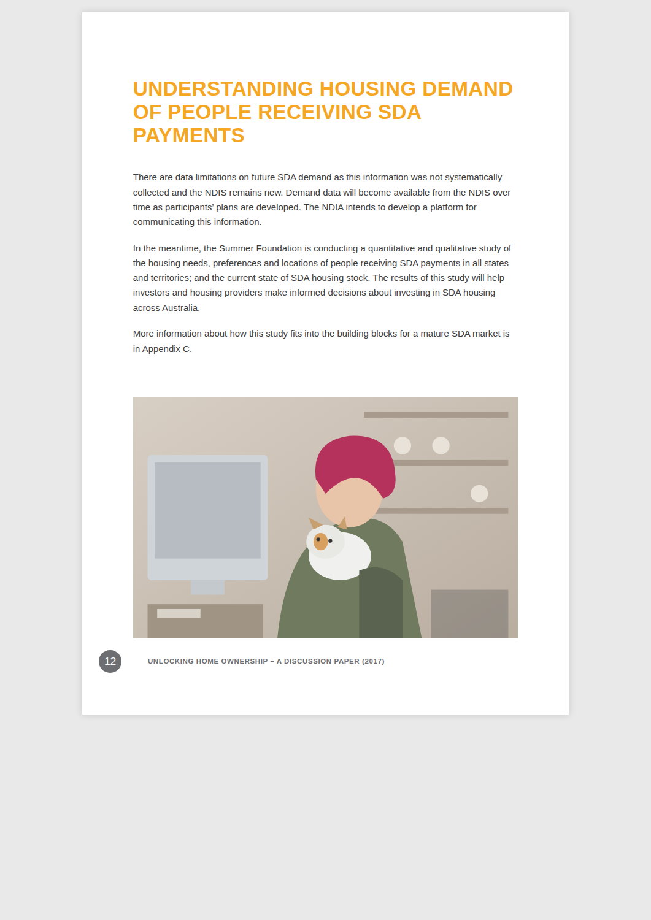Understanding housing demand of people receiving SDA payments
There are data limitations on future SDA demand as this information was not systematically collected and the NDIS remains new. Demand data will become available from the NDIS over time as participants’ plans are developed. The NDIA intends to develop a platform for communicating this information.
In the meantime, the Summer Foundation is conducting a quantitative and qualitative study of the housing needs, preferences and locations of people receiving SDA payments in all states and territories; and the current state of SDA housing stock. The results of this study will help investors and housing providers make informed decisions about investing in SDA housing across Australia.
More information about how this study fits into the building blocks for a mature SDA market is in Appendix C.
12
Unlocking Home Ownership – A Discussion Paper (2017)